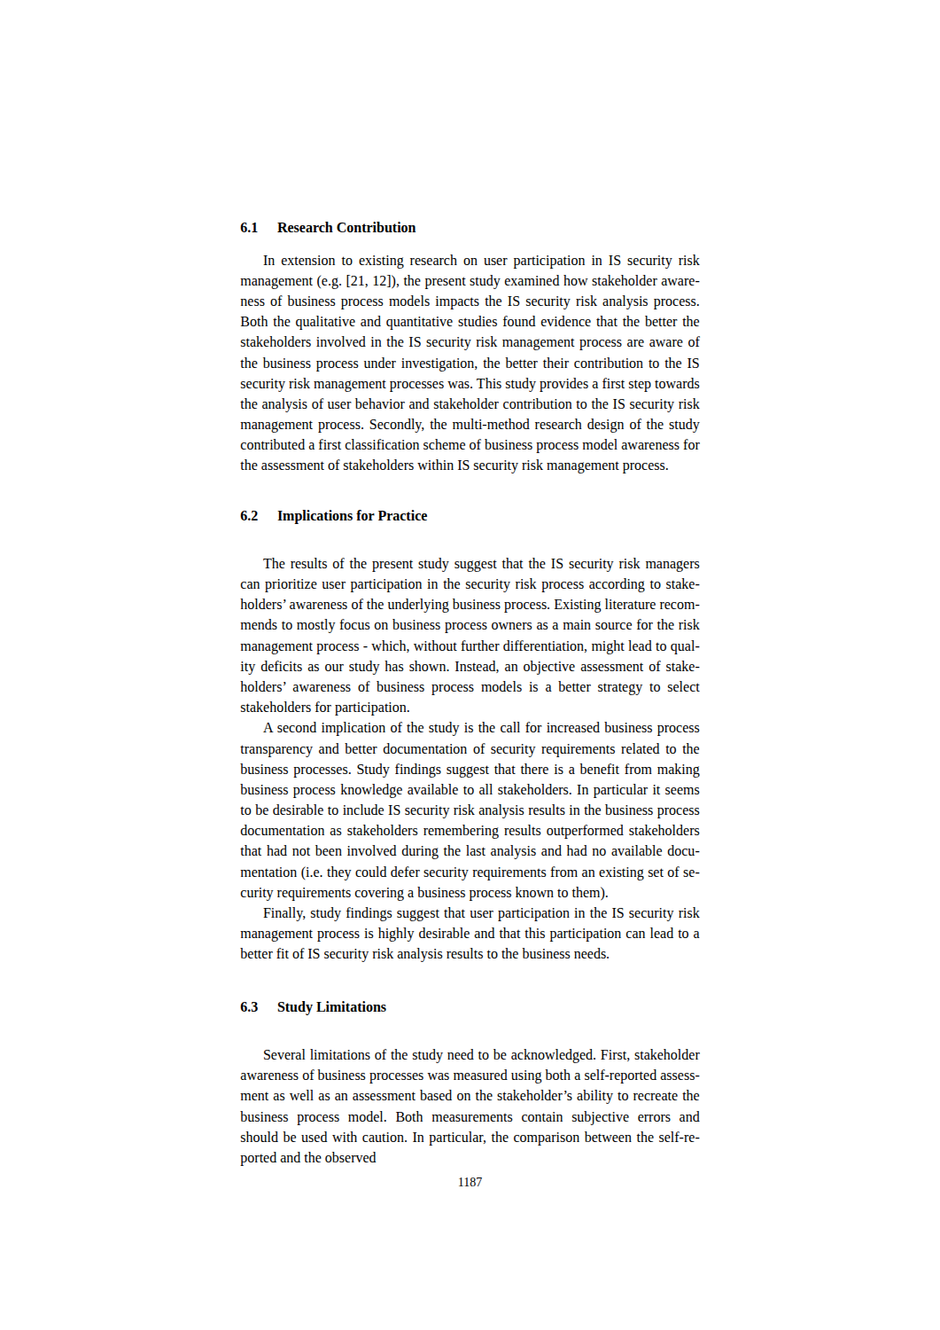6.1 Research Contribution
In extension to existing research on user participation in IS security risk management (e.g. [21, 12]), the present study examined how stakeholder awareness of business process models impacts the IS security risk analysis process. Both the qualitative and quantitative studies found evidence that the better the stakeholders involved in the IS security risk management process are aware of the business process under investigation, the better their contribution to the IS security risk management processes was. This study provides a first step towards the analysis of user behavior and stakeholder contribution to the IS security risk management process. Secondly, the multi-method research design of the study contributed a first classification scheme of business process model awareness for the assessment of stakeholders within IS security risk management process.
6.2 Implications for Practice
The results of the present study suggest that the IS security risk managers can prioritize user participation in the security risk process according to stakeholders’ awareness of the underlying business process. Existing literature recommends to mostly focus on business process owners as a main source for the risk management process - which, without further differentiation, might lead to quality deficits as our study has shown. Instead, an objective assessment of stakeholders’ awareness of business process models is a better strategy to select stakeholders for participation.
A second implication of the study is the call for increased business process transparency and better documentation of security requirements related to the business processes. Study findings suggest that there is a benefit from making business process knowledge available to all stakeholders. In particular it seems to be desirable to include IS security risk analysis results in the business process documentation as stakeholders remembering results outperformed stakeholders that had not been involved during the last analysis and had no available documentation (i.e. they could defer security requirements from an existing set of security requirements covering a business process known to them).
Finally, study findings suggest that user participation in the IS security risk management process is highly desirable and that this participation can lead to a better fit of IS security risk analysis results to the business needs.
6.3 Study Limitations
Several limitations of the study need to be acknowledged. First, stakeholder awareness of business processes was measured using both a self-reported assessment as well as an assessment based on the stakeholder’s ability to recreate the business process model. Both measurements contain subjective errors and should be used with caution. In particular, the comparison between the self-reported and the observed
1187